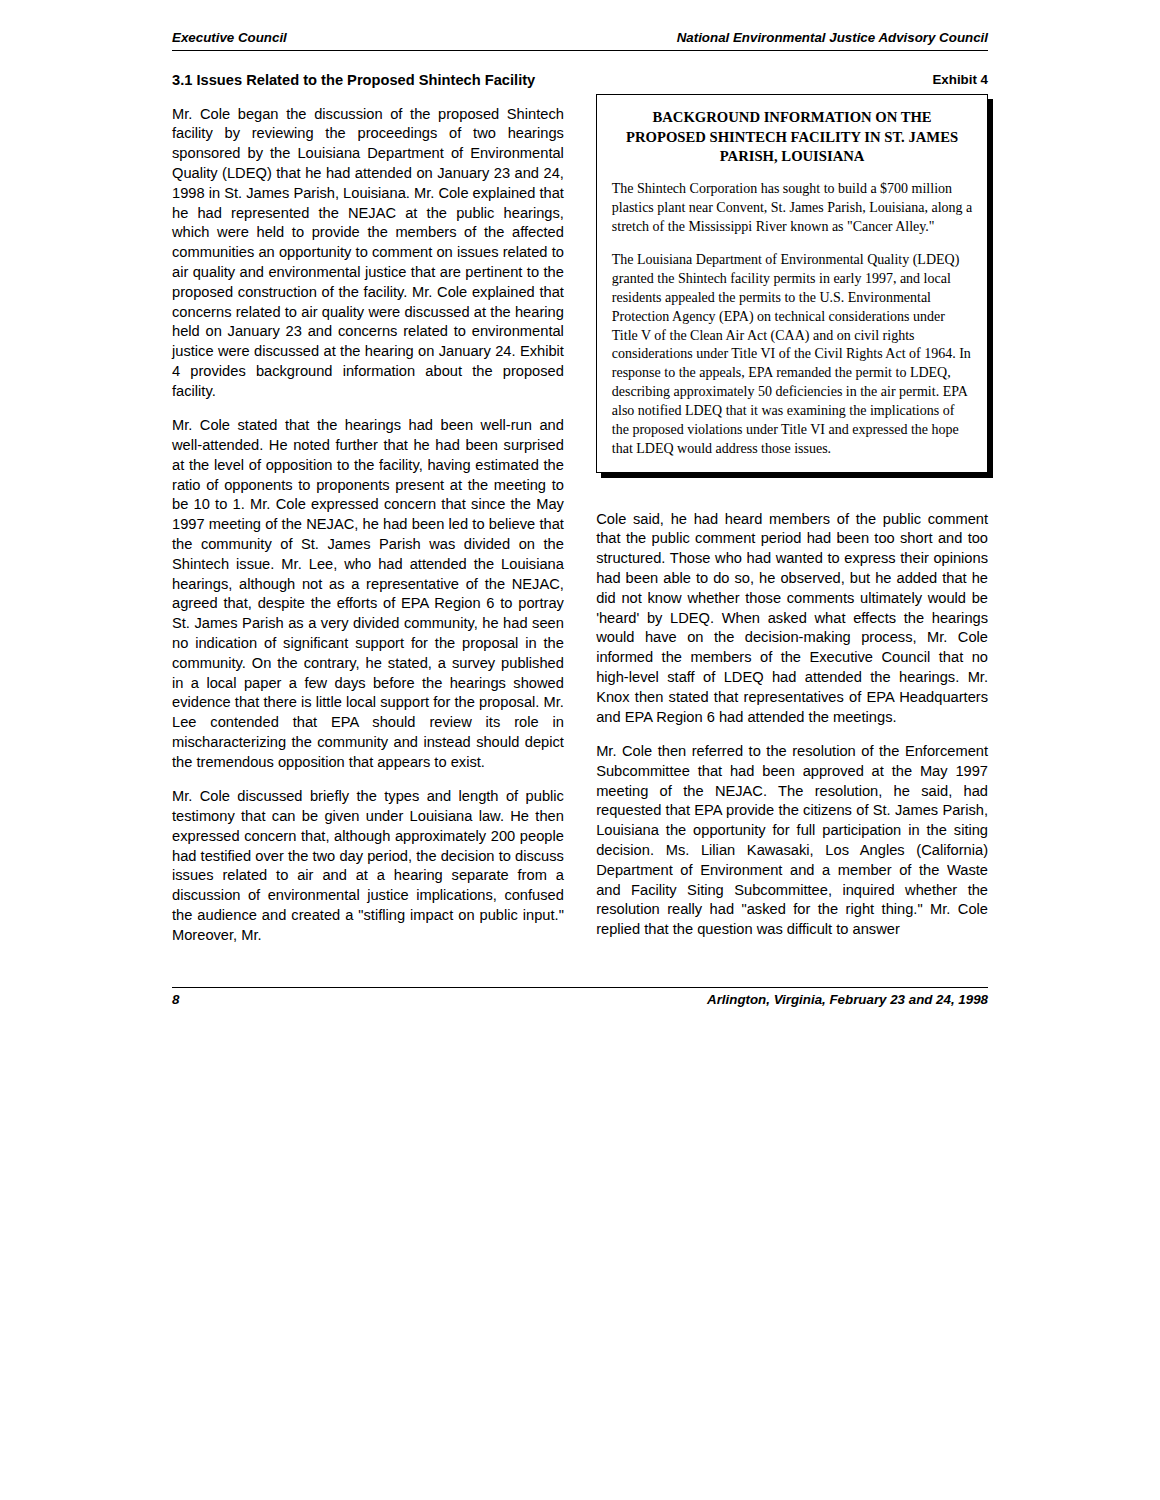Executive Council National Environmental Justice Advisory Council
3.1 Issues Related to the Proposed Shintech Facility
Mr. Cole began the discussion of the proposed Shintech facility by reviewing the proceedings of two hearings sponsored by the Louisiana Department of Environmental Quality (LDEQ) that he had attended on January 23 and 24, 1998 in St. James Parish, Louisiana. Mr. Cole explained that he had represented the NEJAC at the public hearings, which were held to provide the members of the affected communities an opportunity to comment on issues related to air quality and environmental justice that are pertinent to the proposed construction of the facility. Mr. Cole explained that concerns related to air quality were discussed at the hearing held on January 23 and concerns related to environmental justice were discussed at the hearing on January 24. Exhibit 4 provides background information about the proposed facility.
Mr. Cole stated that the hearings had been well-run and well-attended. He noted further that he had been surprised at the level of opposition to the facility, having estimated the ratio of opponents to proponents present at the meeting to be 10 to 1. Mr. Cole expressed concern that since the May 1997 meeting of the NEJAC, he had been led to believe that the community of St. James Parish was divided on the Shintech issue. Mr. Lee, who had attended the Louisiana hearings, although not as a representative of the NEJAC, agreed that, despite the efforts of EPA Region 6 to portray St. James Parish as a very divided community, he had seen no indication of significant support for the proposal in the community. On the contrary, he stated, a survey published in a local paper a few days before the hearings showed evidence that there is little local support for the proposal. Mr. Lee contended that EPA should review its role in mischaracterizing the community and instead should depict the tremendous opposition that appears to exist.
Mr. Cole discussed briefly the types and length of public testimony that can be given under Louisiana law. He then expressed concern that, although approximately 200 people had testified over the two day period, the decision to discuss issues related to air and at a hearing separate from a discussion of environmental justice implications, confused the audience and created a "stifling impact on public input." Moreover, Mr.
Exhibit 4
BACKGROUND INFORMATION ON THE PROPOSED SHINTECH FACILITY IN ST. JAMES PARISH, LOUISIANA
The Shintech Corporation has sought to build a $700 million plastics plant near Convent, St. James Parish, Louisiana, along a stretch of the Mississippi River known as "Cancer Alley."
The Louisiana Department of Environmental Quality (LDEQ) granted the Shintech facility permits in early 1997, and local residents appealed the permits to the U.S. Environmental Protection Agency (EPA) on technical considerations under Title V of the Clean Air Act (CAA) and on civil rights considerations under Title VI of the Civil Rights Act of 1964. In response to the appeals, EPA remanded the permit to LDEQ, describing approximately 50 deficiencies in the air permit. EPA also notified LDEQ that it was examining the implications of the proposed violations under Title VI and expressed the hope that LDEQ would address those issues.
Cole said, he had heard members of the public comment that the public comment period had been too short and too structured. Those who had wanted to express their opinions had been able to do so, he observed, but he added that he did not know whether those comments ultimately would be 'heard' by LDEQ. When asked what effects the hearings would have on the decision-making process, Mr. Cole informed the members of the Executive Council that no high-level staff of LDEQ had attended the hearings. Mr. Knox then stated that representatives of EPA Headquarters and EPA Region 6 had attended the meetings.
Mr. Cole then referred to the resolution of the Enforcement Subcommittee that had been approved at the May 1997 meeting of the NEJAC. The resolution, he said, had requested that EPA provide the citizens of St. James Parish, Louisiana the opportunity for full participation in the siting decision. Ms. Lilian Kawasaki, Los Angles (California) Department of Environment and a member of the Waste and Facility Siting Subcommittee, inquired whether the resolution really had "asked for the right thing." Mr. Cole replied that the question was difficult to answer
8 Arlington, Virginia, February 23 and 24, 1998